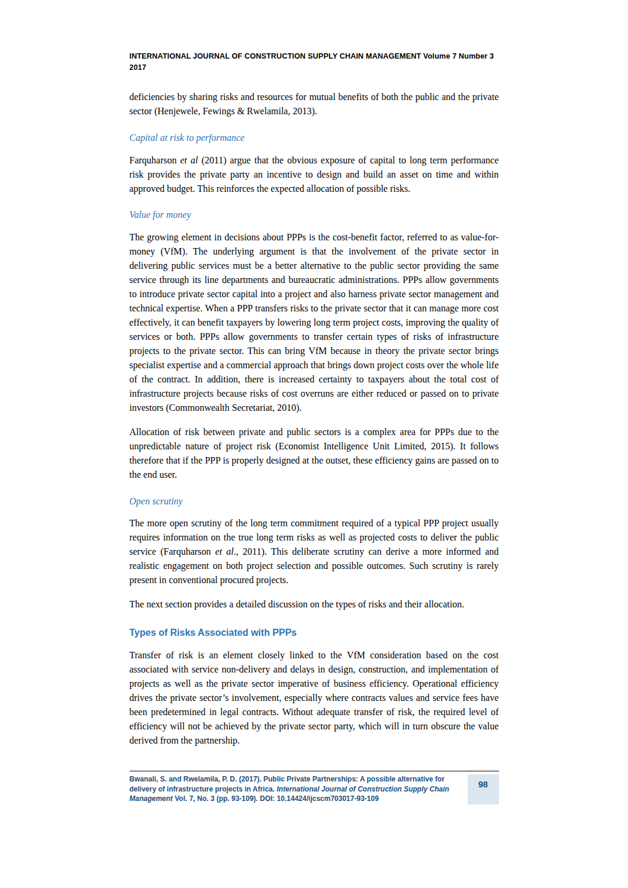INTERNATIONAL JOURNAL OF CONSTRUCTION SUPPLY CHAIN MANAGEMENT Volume 7 Number 3 2017
deficiencies by sharing risks and resources for mutual benefits of both the public and the private sector (Henjewele, Fewings & Rwelamila, 2013).
Capital at risk to performance
Farquharson et al (2011) argue that the obvious exposure of capital to long term performance risk provides the private party an incentive to design and build an asset on time and within approved budget. This reinforces the expected allocation of possible risks.
Value for money
The growing element in decisions about PPPs is the cost-benefit factor, referred to as value-for-money (VfM). The underlying argument is that the involvement of the private sector in delivering public services must be a better alternative to the public sector providing the same service through its line departments and bureaucratic administrations. PPPs allow governments to introduce private sector capital into a project and also harness private sector management and technical expertise. When a PPP transfers risks to the private sector that it can manage more cost effectively, it can benefit taxpayers by lowering long term project costs, improving the quality of services or both. PPPs allow governments to transfer certain types of risks of infrastructure projects to the private sector. This can bring VfM because in theory the private sector brings specialist expertise and a commercial approach that brings down project costs over the whole life of the contract. In addition, there is increased certainty to taxpayers about the total cost of infrastructure projects because risks of cost overruns are either reduced or passed on to private investors (Commonwealth Secretariat, 2010).
Allocation of risk between private and public sectors is a complex area for PPPs due to the unpredictable nature of project risk (Economist Intelligence Unit Limited, 2015). It follows therefore that if the PPP is properly designed at the outset, these efficiency gains are passed on to the end user.
Open scrutiny
The more open scrutiny of the long term commitment required of a typical PPP project usually requires information on the true long term risks as well as projected costs to deliver the public service (Farquharson et al., 2011). This deliberate scrutiny can derive a more informed and realistic engagement on both project selection and possible outcomes. Such scrutiny is rarely present in conventional procured projects.
The next section provides a detailed discussion on the types of risks and their allocation.
Types of Risks Associated with PPPs
Transfer of risk is an element closely linked to the VfM consideration based on the cost associated with service non-delivery and delays in design, construction, and implementation of projects as well as the private sector imperative of business efficiency. Operational efficiency drives the private sector’s involvement, especially where contracts values and service fees have been predetermined in legal contracts. Without adequate transfer of risk, the required level of efficiency will not be achieved by the private sector party, which will in turn obscure the value derived from the partnership.
Bwanali, S. and Rwelamila, P. D. (2017). Public Private Partnerships: A possible alternative for delivery of infrastructure projects in Africa. International Journal of Construction Supply Chain Management Vol. 7, No. 3 (pp. 93-109). DOI: 10.14424/ijcscm703017-93-109
98